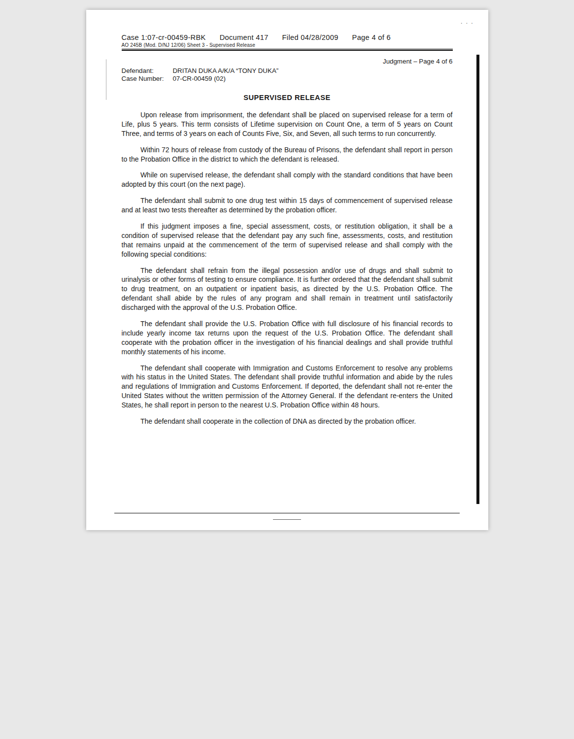. . .
Case 1:07-cr-00459-RBK Document 417 Filed 04/28/2009 Page 4 of 6
AO 245B (Mod. D/NJ 12/06) Sheet 3 - Supervised Release
Judgment – Page 4 of 6
| Defendant: | DRITAN DUKA A/K/A “TONY DUKA” |
| Case Number: | 07-CR-00459 (02) |
SUPERVISED RELEASE
Upon release from imprisonment, the defendant shall be placed on supervised release for a term of Life, plus 5 years. This term consists of Lifetime supervision on Count One, a term of 5 years on Count Three, and terms of 3 years on each of Counts Five, Six, and Seven, all such terms to run concurrently.
Within 72 hours of release from custody of the Bureau of Prisons, the defendant shall report in person to the Probation Office in the district to which the defendant is released.
While on supervised release, the defendant shall comply with the standard conditions that have been adopted by this court (on the next page).
The defendant shall submit to one drug test within 15 days of commencement of supervised release and at least two tests thereafter as determined by the probation officer.
If this judgment imposes a fine, special assessment, costs, or restitution obligation, it shall be a condition of supervised release that the defendant pay any such fine, assessments, costs, and restitution that remains unpaid at the commencement of the term of supervised release and shall comply with the following special conditions:
The defendant shall refrain from the illegal possession and/or use of drugs and shall submit to urinalysis or other forms of testing to ensure compliance. It is further ordered that the defendant shall submit to drug treatment, on an outpatient or inpatient basis, as directed by the U.S. Probation Office. The defendant shall abide by the rules of any program and shall remain in treatment until satisfactorily discharged with the approval of the U.S. Probation Office.
The defendant shall provide the U.S. Probation Office with full disclosure of his financial records to include yearly income tax returns upon the request of the U.S. Probation Office. The defendant shall cooperate with the probation officer in the investigation of his financial dealings and shall provide truthful monthly statements of his income.
The defendant shall cooperate with Immigration and Customs Enforcement to resolve any problems with his status in the United States. The defendant shall provide truthful information and abide by the rules and regulations of Immigration and Customs Enforcement. If deported, the defendant shall not re-enter the United States without the written permission of the Attorney General. If the defendant re-enters the United States, he shall report in person to the nearest U.S. Probation Office within 48 hours.
The defendant shall cooperate in the collection of DNA as directed by the probation officer.